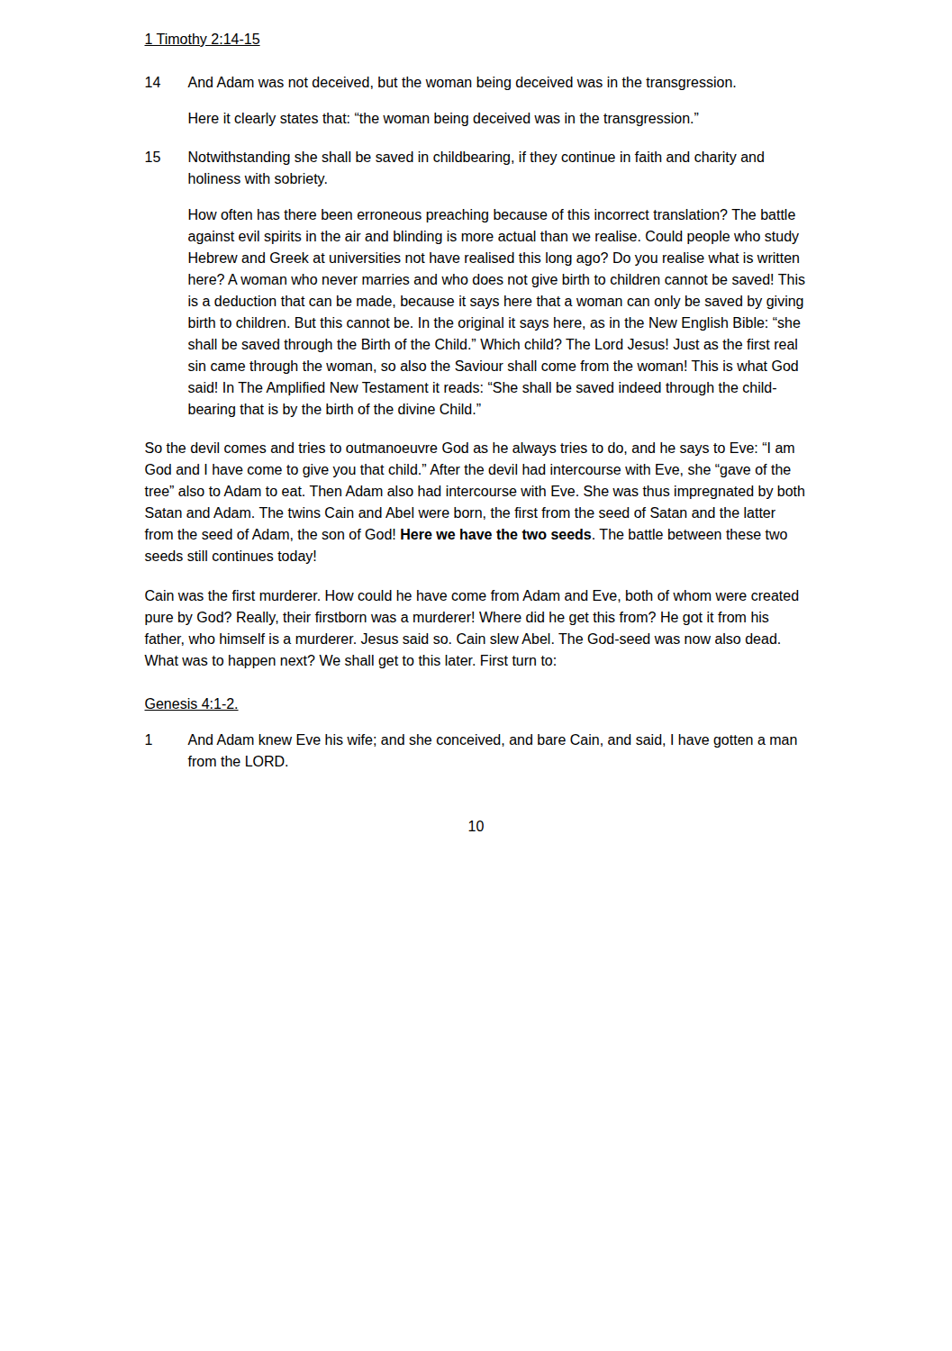1 Timothy 2:14-15
14
And Adam was not deceived, but the woman being deceived was in the transgression.
Here it clearly states that: “the woman being deceived was in the transgression.”
15
Notwithstanding she shall be saved in childbearing, if they continue in faith and charity and holiness with sobriety.
How often has there been erroneous preaching because of this incorrect translation? The battle against evil spirits in the air and blinding is more actual than we realise. Could people who study Hebrew and Greek at universities not have realised this long ago? Do you realise what is written here? A woman who never marries and who does not give birth to children cannot be saved! This is a deduction that can be made, because it says here that a woman can only be saved by giving birth to children. But this cannot be. In the original it says here, as in the New English Bible: “she shall be saved through the Birth of the Child.” Which child? The Lord Jesus! Just as the first real sin came through the woman, so also the Saviour shall come from the woman! This is what God said! In The Amplified New Testament it reads: “She shall be saved indeed through the child-bearing that is by the birth of the divine Child.”
So the devil comes and tries to outmanoeuvre God as he always tries to do, and he says to Eve: “I am God and I have come to give you that child.” After the devil had intercourse with Eve, she “gave of the tree” also to Adam to eat. Then Adam also had intercourse with Eve. She was thus impregnated by both Satan and Adam. The twins Cain and Abel were born, the first from the seed of Satan and the latter from the seed of Adam, the son of God! Here we have the two seeds. The battle between these two seeds still continues today!
Cain was the first murderer. How could he have come from Adam and Eve, both of whom were created pure by God? Really, their firstborn was a murderer! Where did he get this from? He got it from his father, who himself is a murderer. Jesus said so. Cain slew Abel. The God-seed was now also dead. What was to happen next? We shall get to this later. First turn to:
Genesis 4:1-2.
1
And Adam knew Eve his wife; and she conceived, and bare Cain, and said, I have gotten a man from the LORD.
10